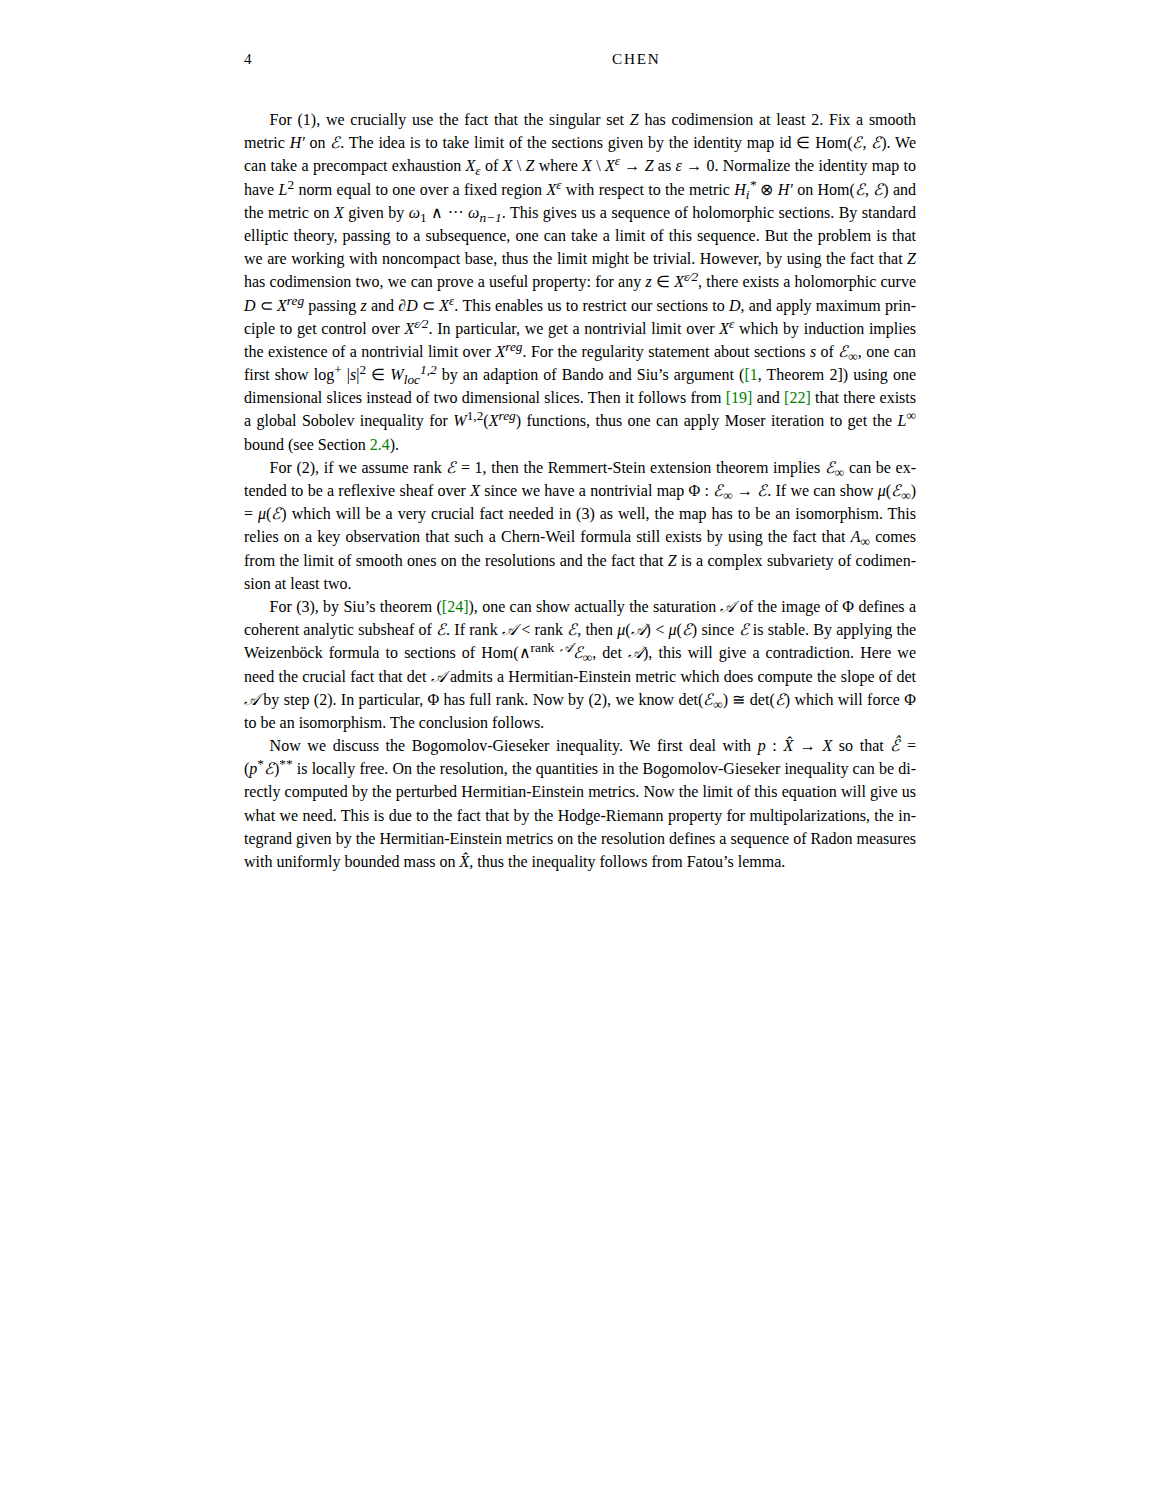4 CHEN
For (1), we crucially use the fact that the singular set Z has codimension at least 2. Fix a smooth metric H′ on ℰ. The idea is to take limit of the sections given by the identity map id ∈ Hom(ℰ, ℰ). We can take a precompact exhaustion Xε of X \ Z where X \ Xε → Z as ε → 0. Normalize the identity map to have L2 norm equal to one over a fixed region Xε with respect to the metric Hi* ⊗ H′ on Hom(ℰ, ℰ) and the metric on X given by ω1 ∧ ··· ωn−1. This gives us a sequence of holomorphic sections. By standard elliptic theory, passing to a subsequence, one can take a limit of this sequence. But the problem is that we are working with noncompact base, thus the limit might be trivial. However, by using the fact that Z has codimension two, we can prove a useful property: for any z ∈ Xε⁄2, there exists a holomorphic curve D ⊂ Xreg passing z and ∂D ⊂ Xε. This enables us to restrict our sections to D, and apply maximum principle to get control over Xε⁄2. In particular, we get a nontrivial limit over Xε which by induction implies the existence of a nontrivial limit over Xreg. For the regularity statement about sections s of ℰ∞, one can first show log+ |s|2 ∈ Wloc1,2 by an adaption of Bando and Siu’s argument ([1, Theorem 2]) using one dimensional slices instead of two dimensional slices. Then it follows from [19] and [22] that there exists a global Sobolev inequality for W1,2(Xreg) functions, thus one can apply Moser iteration to get the L∞ bound (see Section 2.4).
For (2), if we assume rank ℰ = 1, then the Remmert-Stein extension theorem implies ℰ∞ can be extended to be a reflexive sheaf over X since we have a nontrivial map Φ : ℰ∞ → ℰ. If we can show μ(ℰ∞) = μ(ℰ) which will be a very crucial fact needed in (3) as well, the map has to be an isomorphism. This relies on a key observation that such a Chern-Weil formula still exists by using the fact that A∞ comes from the limit of smooth ones on the resolutions and the fact that Z is a complex subvariety of codimension at least two.
For (3), by Siu’s theorem ([24]), one can show actually the saturation 𝒜 of the image of Φ defines a coherent analytic subsheaf of ℰ. If rank 𝒜 < rank ℰ, then μ(𝒜) < μ(ℰ) since ℰ is stable. By applying the Weizenböck formula to sections of Hom(∧rank 𝒜ℰ∞, det 𝒜), this will give a contradiction. Here we need the crucial fact that det 𝒜 admits a Hermitian-Einstein metric which does compute the slope of det 𝒜 by step (2). In particular, Φ has full rank. Now by (2), we know det(ℰ∞) ≅ det(ℰ) which will force Φ to be an isomorphism. The conclusion follows.
Now we discuss the Bogomolov-Gieseker inequality. We first deal with p : X̂ → X so that ℰ̂ = (p*ℰ)** is locally free. On the resolution, the quantities in the Bogomolov-Gieseker inequality can be directly computed by the perturbed Hermitian-Einstein metrics. Now the limit of this equation will give us what we need. This is due to the fact that by the Hodge-Riemann property for multipolarizations, the integrand given by the Hermitian-Einstein metrics on the resolution defines a sequence of Radon measures with uniformly bounded mass on X̂, thus the inequality follows from Fatou’s lemma.